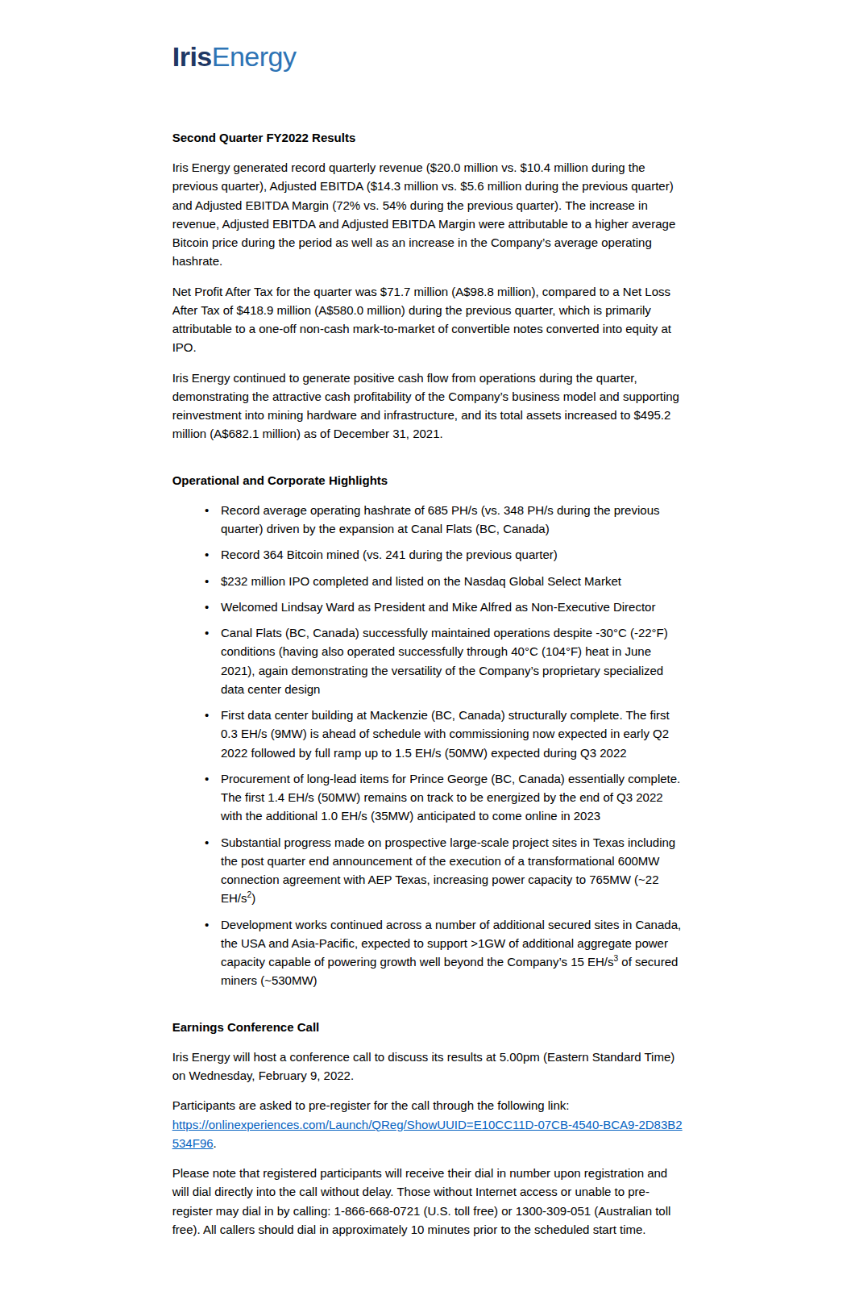Iris Energy
Second Quarter FY2022 Results
Iris Energy generated record quarterly revenue ($20.0 million vs. $10.4 million during the previous quarter), Adjusted EBITDA ($14.3 million vs. $5.6 million during the previous quarter) and Adjusted EBITDA Margin (72% vs. 54% during the previous quarter). The increase in revenue, Adjusted EBITDA and Adjusted EBITDA Margin were attributable to a higher average Bitcoin price during the period as well as an increase in the Company’s average operating hashrate.
Net Profit After Tax for the quarter was $71.7 million (A$98.8 million), compared to a Net Loss After Tax of $418.9 million (A$580.0 million) during the previous quarter, which is primarily attributable to a one-off non-cash mark-to-market of convertible notes converted into equity at IPO.
Iris Energy continued to generate positive cash flow from operations during the quarter, demonstrating the attractive cash profitability of the Company’s business model and supporting reinvestment into mining hardware and infrastructure, and its total assets increased to $495.2 million (A$682.1 million) as of December 31, 2021.
Operational and Corporate Highlights
Record average operating hashrate of 685 PH/s (vs. 348 PH/s during the previous quarter) driven by the expansion at Canal Flats (BC, Canada)
Record 364 Bitcoin mined (vs. 241 during the previous quarter)
$232 million IPO completed and listed on the Nasdaq Global Select Market
Welcomed Lindsay Ward as President and Mike Alfred as Non-Executive Director
Canal Flats (BC, Canada) successfully maintained operations despite -30°C (-22°F) conditions (having also operated successfully through 40°C (104°F) heat in June 2021), again demonstrating the versatility of the Company’s proprietary specialized data center design
First data center building at Mackenzie (BC, Canada) structurally complete. The first 0.3 EH/s (9MW) is ahead of schedule with commissioning now expected in early Q2 2022 followed by full ramp up to 1.5 EH/s (50MW) expected during Q3 2022
Procurement of long-lead items for Prince George (BC, Canada) essentially complete. The first 1.4 EH/s (50MW) remains on track to be energized by the end of Q3 2022 with the additional 1.0 EH/s (35MW) anticipated to come online in 2023
Substantial progress made on prospective large-scale project sites in Texas including the post quarter end announcement of the execution of a transformational 600MW connection agreement with AEP Texas, increasing power capacity to 765MW (~22 EH/s2)
Development works continued across a number of additional secured sites in Canada, the USA and Asia-Pacific, expected to support >1GW of additional aggregate power capacity capable of powering growth well beyond the Company’s 15 EH/s3 of secured miners (~530MW)
Earnings Conference Call
Iris Energy will host a conference call to discuss its results at 5.00pm (Eastern Standard Time) on Wednesday, February 9, 2022.
Participants are asked to pre-register for the call through the following link:
https://onlinexperiences.com/Launch/QReg/ShowUUID=E10CC11D-07CB-4540-BCA9-2D83B2534F96.
Please note that registered participants will receive their dial in number upon registration and will dial directly into the call without delay. Those without Internet access or unable to pre-register may dial in by calling: 1-866-668-0721 (U.S. toll free) or 1300-309-051 (Australian toll free). All callers should dial in approximately 10 minutes prior to the scheduled start time.